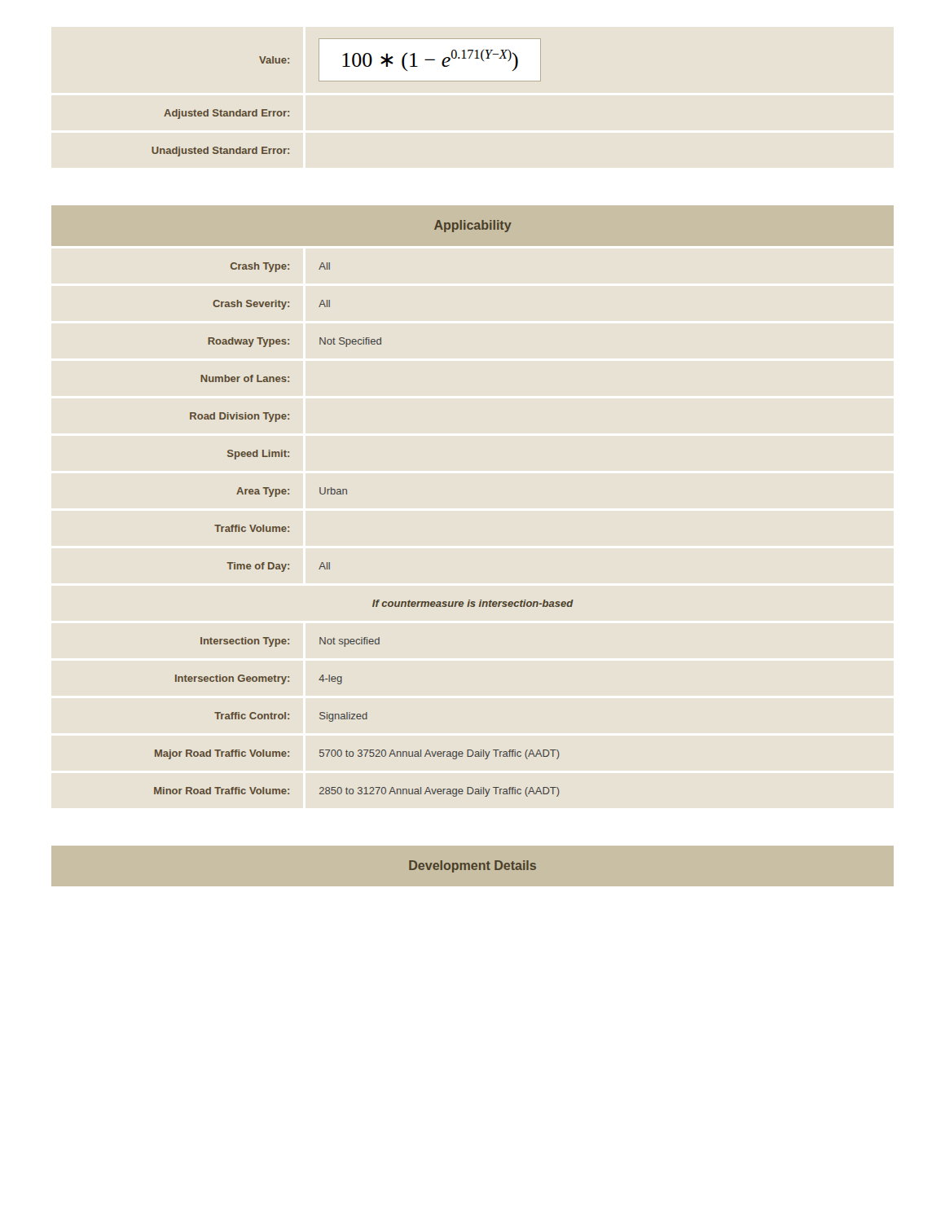| Value: | 100 ∗ (1 − e 0.171( Y − X ) ) |
| Adjusted Standard Error: | |
| Unadjusted Standard Error: | |
| Applicability |
| Crash Type: | All |
| Crash Severity: | All |
| Roadway Types: | Not Specified |
| Number of Lanes: | |
| Road Division Type: | |
| Speed Limit: | |
| Area Type: | Urban |
| Traffic Volume: | |
| Time of Day: | All |
| If countermeasure is intersection-based |
| Intersection Type: | Not specified |
| Intersection Geometry: | 4-leg |
| Traffic Control: | Signalized |
| Major Road Traffic Volume: | 5700 to 37520 Annual Average Daily Traffic (AADT) |
| Minor Road Traffic Volume: | 2850 to 31270 Annual Average Daily Traffic (AADT) |
| Development Details |